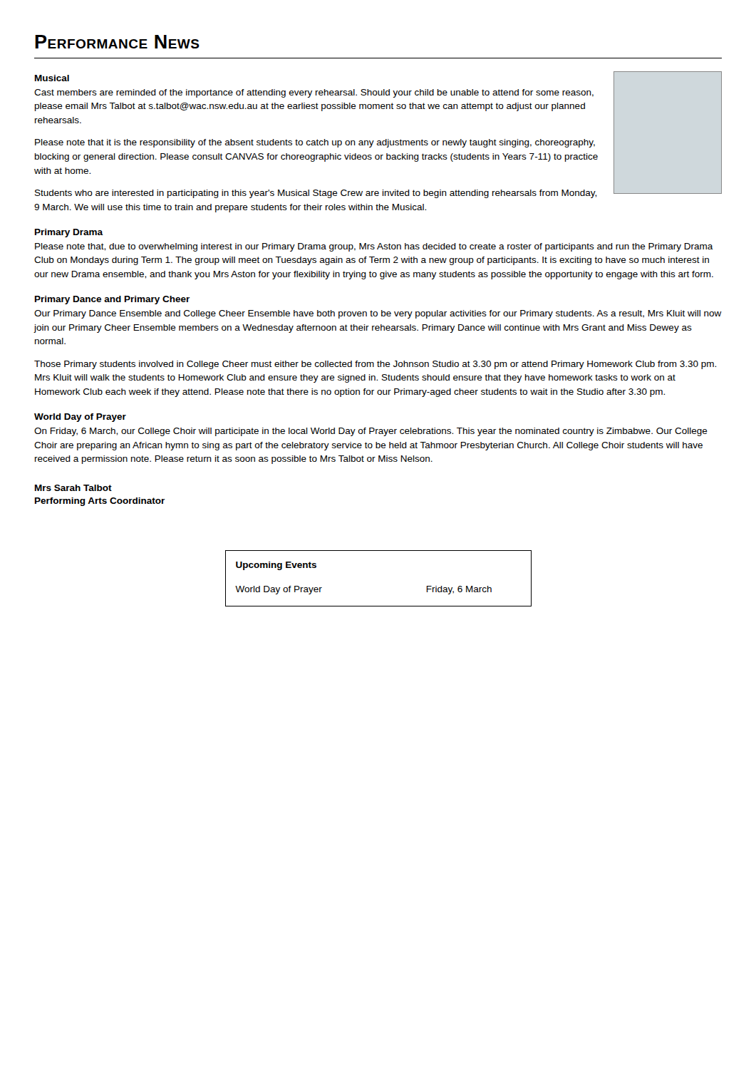Performance News
Musical
Cast members are reminded of the importance of attending every rehearsal. Should your child be unable to attend for some reason, please email Mrs Talbot at s.talbot@wac.nsw.edu.au at the earliest possible moment so that we can attempt to adjust our planned rehearsals.
Please note that it is the responsibility of the absent students to catch up on any adjustments or newly taught singing, choreography, blocking or general direction. Please consult CANVAS for choreographic videos or backing tracks (students in Years 7-11) to practice with at home.
Students who are interested in participating in this year's Musical Stage Crew are invited to begin attending rehearsals from Monday, 9 March. We will use this time to train and prepare students for their roles within the Musical.
Primary Drama
Please note that, due to overwhelming interest in our Primary Drama group, Mrs Aston has decided to create a roster of participants and run the Primary Drama Club on Mondays during Term 1. The group will meet on Tuesdays again as of Term 2 with a new group of participants. It is exciting to have so much interest in our new Drama ensemble, and thank you Mrs Aston for your flexibility in trying to give as many students as possible the opportunity to engage with this art form.
Primary Dance and Primary Cheer
Our Primary Dance Ensemble and College Cheer Ensemble have both proven to be very popular activities for our Primary students. As a result, Mrs Kluit will now join our Primary Cheer Ensemble members on a Wednesday afternoon at their rehearsals. Primary Dance will continue with Mrs Grant and Miss Dewey as normal.
Those Primary students involved in College Cheer must either be collected from the Johnson Studio at 3.30 pm or attend Primary Homework Club from 3.30 pm. Mrs Kluit will walk the students to Homework Club and ensure they are signed in. Students should ensure that they have homework tasks to work on at Homework Club each week if they attend. Please note that there is no option for our Primary-aged cheer students to wait in the Studio after 3.30 pm.
World Day of Prayer
On Friday, 6 March, our College Choir will participate in the local World Day of Prayer celebrations. This year the nominated country is Zimbabwe. Our College Choir are preparing an African hymn to sing as part of the celebratory service to be held at Tahmoor Presbyterian Church. All College Choir students will have received a permission note. Please return it as soon as possible to Mrs Talbot or Miss Nelson.
Mrs Sarah Talbot
Performing Arts Coordinator
Upcoming Events
World Day of Prayer Friday, 6 March